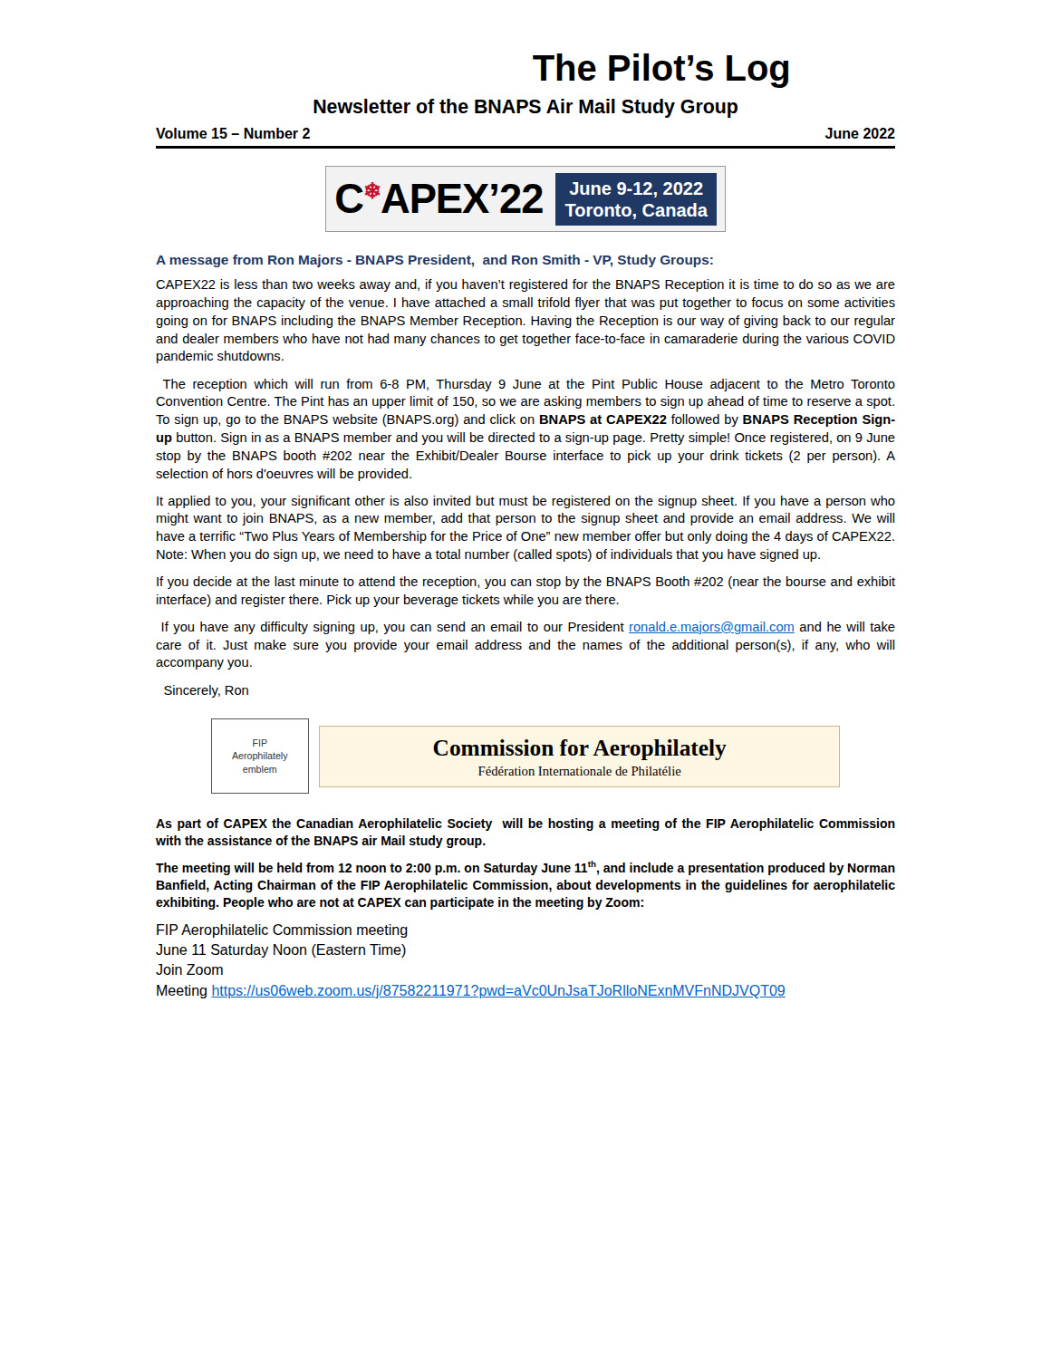The Pilot’s Log
Newsletter of the BNAPS Air Mail Study Group
Volume 15 – Number 2 June 2022
C❄APEX’22 June 9-12, 2022
Toronto, Canada
A message from Ron Majors - BNAPS President, and Ron Smith - VP, Study Groups:
CAPEX22 is less than two weeks away and, if you haven’t registered for the BNAPS Reception it is time to do so as we are approaching the capacity of the venue. I have attached a small trifold flyer that was put together to focus on some activities going on for BNAPS including the BNAPS Member Reception. Having the Reception is our way of giving back to our regular and dealer members who have not had many chances to get together face-to-face in camaraderie during the various COVID pandemic shutdowns.
The reception which will run from 6-8 PM, Thursday 9 June at the Pint Public House adjacent to the Metro Toronto Convention Centre. The Pint has an upper limit of 150, so we are asking members to sign up ahead of time to reserve a spot. To sign up, go to the BNAPS website (BNAPS.org) and click on BNAPS at CAPEX22 followed by BNAPS Reception Sign-up button. Sign in as a BNAPS member and you will be directed to a sign-up page. Pretty simple! Once registered, on 9 June stop by the BNAPS booth #202 near the Exhibit/Dealer Bourse interface to pick up your drink tickets (2 per person). A selection of hors d'oeuvres will be provided.
It applied to you, your significant other is also invited but must be registered on the signup sheet. If you have a person who might want to join BNAPS, as a new member, add that person to the signup sheet and provide an email address. We will have a terrific “Two Plus Years of Membership for the Price of One” new member offer but only doing the 4 days of CAPEX22. Note: When you do sign up, we need to have a total number (called spots) of individuals that you have signed up.
If you decide at the last minute to attend the reception, you can stop by the BNAPS Booth #202 (near the bourse and exhibit interface) and register there. Pick up your beverage tickets while you are there.
If you have any difficulty signing up, you can send an email to our President ronald.e.majors@gmail.com and he will take care of it. Just make sure you provide your email address and the names of the additional person(s), if any, who will accompany you.
Sincerely, Ron
FIP
Aerophilately
emblem
Commission for Aerophilately
Fédération Internationale de Philatélie
As part of CAPEX the Canadian Aerophilatelic Society will be hosting a meeting of the FIP Aerophilatelic Commission with the assistance of the BNAPS air Mail study group.
The meeting will be held from 12 noon to 2:00 p.m. on Saturday June 11th, and include a presentation produced by Norman Banfield, Acting Chairman of the FIP Aerophilatelic Commission, about developments in the guidelines for aerophilatelic exhibiting. People who are not at CAPEX can participate in the meeting by Zoom:
FIP Aerophilatelic Commission meeting
June 11 Saturday Noon (Eastern Time)
Join Zoom
Meeting https://us06web.zoom.us/j/87582211971?pwd=aVc0UnJsaTJoRlloNExnMVFnNDJVQT09